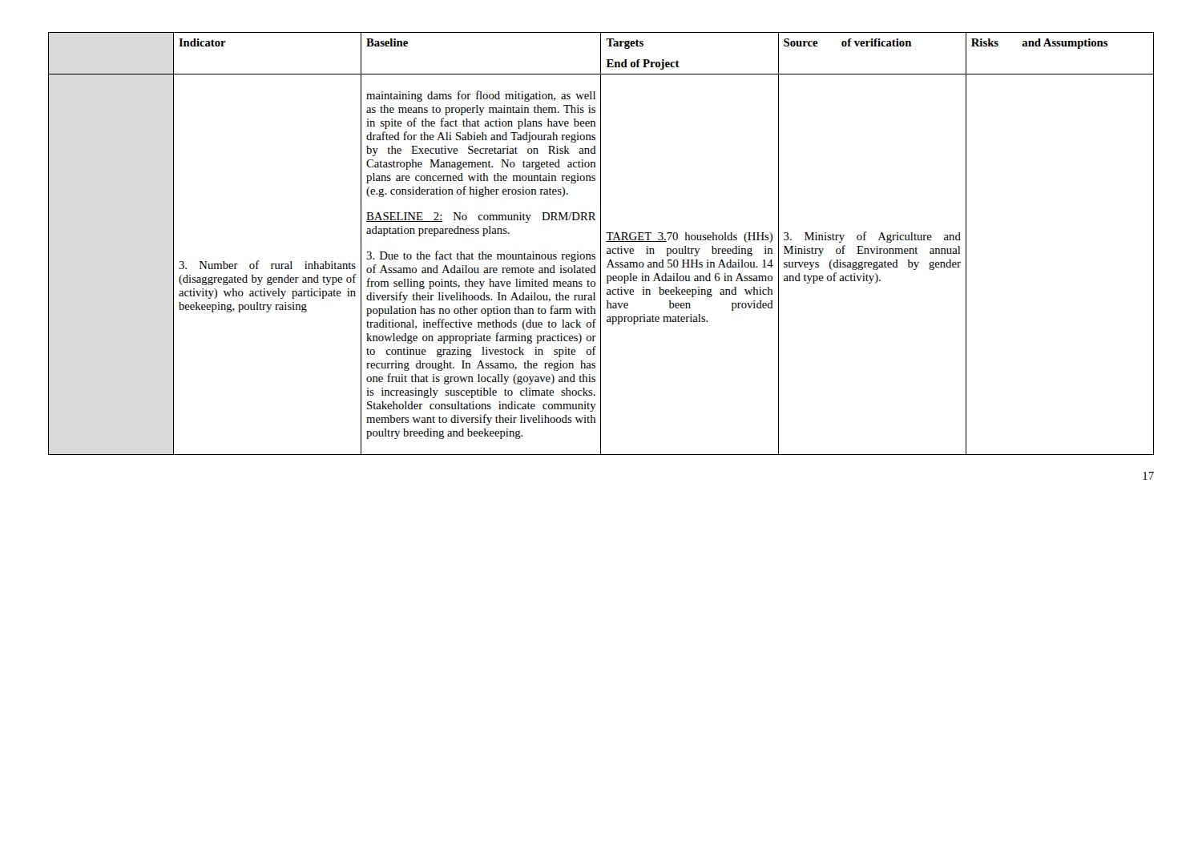| | Indicator | Baseline | Targets End of Project | Source of verification | Risks and Assumptions |
| --- | --- | --- | --- | --- | --- |
| | 3. Number of rural inhabitants (disaggregated by gender and type of activity) who actively participate in beekeeping, poultry raising | maintaining dams for flood mitigation, as well as the means to properly maintain them. This is in spite of the fact that action plans have been drafted for the Ali Sabieh and Tadjourah regions by the Executive Secretariat on Risk and Catastrophe Management. No targeted action plans are concerned with the mountain regions (e.g. consideration of higher erosion rates). BASELINE 2: No community DRM/DRR adaptation preparedness plans. 3. Due to the fact that the mountainous regions of Assamo and Adailou are remote and isolated from selling points, they have limited means to diversify their livelihoods. In Adailou, the rural population has no other option than to farm with traditional, ineffective methods (due to lack of knowledge on appropriate farming practices) or to continue grazing livestock in spite of recurring drought. In Assamo, the region has one fruit that is grown locally (goyave) and this is increasingly susceptible to climate shocks. Stakeholder consultations indicate community members want to diversify their livelihoods with poultry breeding and beekeeping. | TARGET 3. 70 households (HHs) active in poultry breeding in Assamo and 50 HHs in Adailou. 14 people in Adailou and 6 in Assamo active in beekeeping and which have been provided appropriate materials. | 3. Ministry of Agriculture and Ministry of Environment annual surveys (disaggregated by gender and type of activity). | |
17